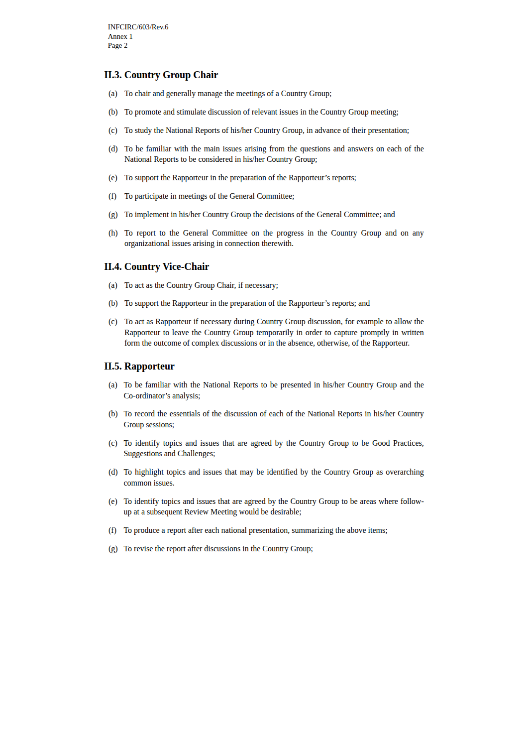INFCIRC/603/Rev.6
Annex 1
Page 2
II.3. Country Group Chair
(a) To chair and generally manage the meetings of a Country Group;
(b) To promote and stimulate discussion of relevant issues in the Country Group meeting;
(c) To study the National Reports of his/her Country Group, in advance of their presentation;
(d) To be familiar with the main issues arising from the questions and answers on each of the National Reports to be considered in his/her Country Group;
(e) To support the Rapporteur in the preparation of the Rapporteur’s reports;
(f) To participate in meetings of the General Committee;
(g) To implement in his/her Country Group the decisions of the General Committee; and
(h) To report to the General Committee on the progress in the Country Group and on any organizational issues arising in connection therewith.
II.4. Country Vice-Chair
(a) To act as the Country Group Chair, if necessary;
(b) To support the Rapporteur in the preparation of the Rapporteur’s reports; and
(c) To act as Rapporteur if necessary during Country Group discussion, for example to allow the Rapporteur to leave the Country Group temporarily in order to capture promptly in written form the outcome of complex discussions or in the absence, otherwise, of the Rapporteur.
II.5. Rapporteur
(a) To be familiar with the National Reports to be presented in his/her Country Group and the Co-ordinator’s analysis;
(b) To record the essentials of the discussion of each of the National Reports in his/her Country Group sessions;
(c) To identify topics and issues that are agreed by the Country Group to be Good Practices, Suggestions and Challenges;
(d) To highlight topics and issues that may be identified by the Country Group as overarching common issues.
(e) To identify topics and issues that are agreed by the Country Group to be areas where follow-up at a subsequent Review Meeting would be desirable;
(f) To produce a report after each national presentation, summarizing the above items;
(g) To revise the report after discussions in the Country Group;